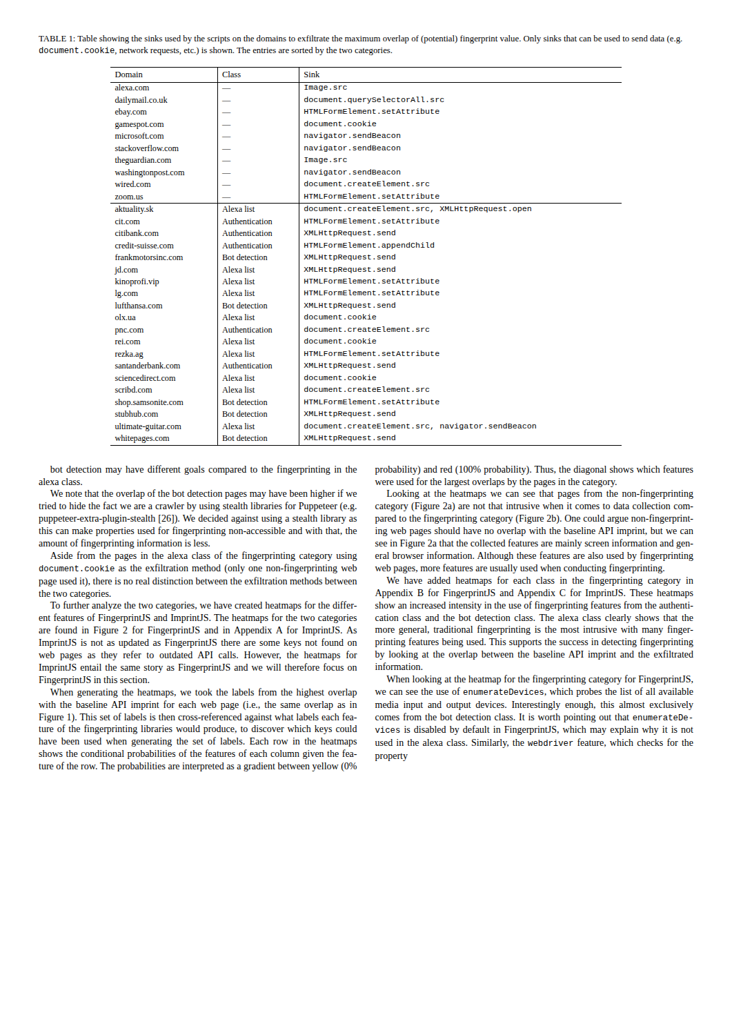TABLE 1: Table showing the sinks used by the scripts on the domains to exfiltrate the maximum overlap of (potential) fingerprint value. Only sinks that can be used to send data (e.g. document.cookie, network requests, etc.) is shown. The entries are sorted by the two categories.
| Domain | Class | Sink |
| --- | --- | --- |
| alexa.com | — | Image.src |
| dailymail.co.uk | — | document.querySelectorAll.src |
| ebay.com | — | HTMLFormElement.setAttribute |
| gamespot.com | — | document.cookie |
| microsoft.com | — | navigator.sendBeacon |
| stackoverflow.com | — | navigator.sendBeacon |
| theguardian.com | — | Image.src |
| washingtonpost.com | — | navigator.sendBeacon |
| wired.com | — | document.createElement.src |
| zoom.us | — | HTMLFormElement.setAttribute |
| aktuality.sk | Alexa list | document.createElement.src, XMLHttpRequest.open |
| cit.com | Authentication | HTMLFormElement.setAttribute |
| citibank.com | Authentication | XMLHttpRequest.send |
| credit-suisse.com | Authentication | HTMLFormElement.appendChild |
| frankmotorsinc.com | Bot detection | XMLHttpRequest.send |
| jd.com | Alexa list | XMLHttpRequest.send |
| kinoprofi.vip | Alexa list | HTMLFormElement.setAttribute |
| lg.com | Alexa list | HTMLFormElement.setAttribute |
| lufthansa.com | Bot detection | XMLHttpRequest.send |
| olx.ua | Alexa list | document.cookie |
| pnc.com | Authentication | document.createElement.src |
| rei.com | Alexa list | document.cookie |
| rezka.ag | Alexa list | HTMLFormElement.setAttribute |
| santanderbank.com | Authentication | XMLHttpRequest.send |
| sciencedirect.com | Alexa list | document.cookie |
| scribd.com | Alexa list | document.createElement.src |
| shop.samsonite.com | Bot detection | HTMLFormElement.setAttribute |
| stubhub.com | Bot detection | XMLHttpRequest.send |
| ultimate-guitar.com | Alexa list | document.createElement.src, navigator.sendBeacon |
| whitepages.com | Bot detection | XMLHttpRequest.send |
bot detection may have different goals compared to the fingerprinting in the alexa class.
We note that the overlap of the bot detection pages may have been higher if we tried to hide the fact we are a crawler by using stealth libraries for Puppeteer (e.g. puppeteer-extra-plugin-stealth [26]). We decided against using a stealth library as this can make properties used for fingerprinting non-accessible and with that, the amount of fingerprinting information is less.
Aside from the pages in the alexa class of the fingerprinting category using document.cookie as the exfiltration method (only one non-fingerprinting web page used it), there is no real distinction between the exfiltration methods between the two categories.
To further analyze the two categories, we have created heatmaps for the different features of FingerprintJS and ImprintJS. The heatmaps for the two categories are found in Figure 2 for FingerprintJS and in Appendix A for ImprintJS. As ImprintJS is not as updated as FingerprintJS there are some keys not found on web pages as they refer to outdated API calls. However, the heatmaps for ImprintJS entail the same story as FingerprintJS and we will therefore focus on FingerprintJS in this section.
When generating the heatmaps, we took the labels from the highest overlap with the baseline API imprint for each web page (i.e., the same overlap as in Figure 1). This set of labels is then cross-referenced against what labels each feature of the fingerprinting libraries would produce, to discover which keys could have been used when generating the set of labels. Each row in the heatmaps shows the conditional probabilities of the features of each column given the feature of the row. The probabilities are interpreted as a gradient between yellow (0% probability) and red (100% probability). Thus, the diagonal shows which features were used for the largest overlaps by the pages in the category.
Looking at the heatmaps we can see that pages from the non-fingerprinting category (Figure 2a) are not that intrusive when it comes to data collection compared to the fingerprinting category (Figure 2b). One could argue non-fingerprinting web pages should have no overlap with the baseline API imprint, but we can see in Figure 2a that the collected features are mainly screen information and general browser information. Although these features are also used by fingerprinting web pages, more features are usually used when conducting fingerprinting.
We have added heatmaps for each class in the fingerprinting category in Appendix B for FingerprintJS and Appendix C for ImprintJS. These heatmaps show an increased intensity in the use of fingerprinting features from the authentication class and the bot detection class. The alexa class clearly shows that the more general, traditional fingerprinting is the most intrusive with many fingerprinting features being used. This supports the success in detecting fingerprinting by looking at the overlap between the baseline API imprint and the exfiltrated information.
When looking at the heatmap for the fingerprinting category for FingerprintJS, we can see the use of enumerateDevices, which probes the list of all available media input and output devices. Interestingly enough, this almost exclusively comes from the bot detection class. It is worth pointing out that enumerateDevices is disabled by default in FingerprintJS, which may explain why it is not used in the alexa class. Similarly, the webdriver feature, which checks for the property